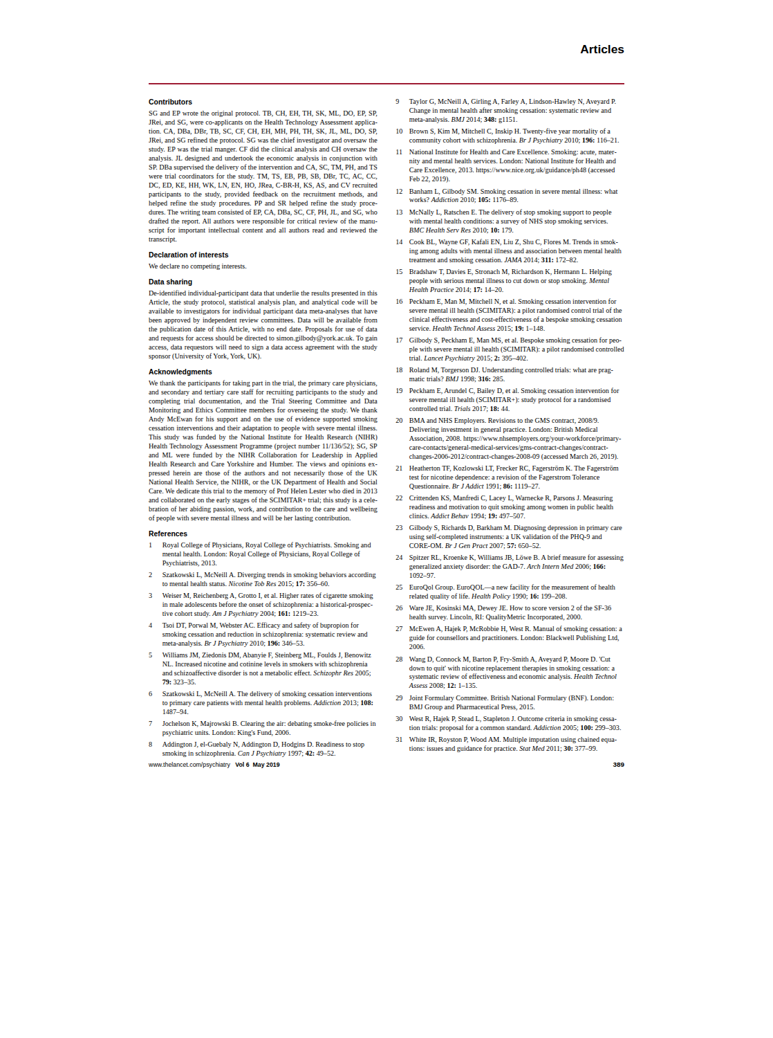Articles
Contributors
SG and EP wrote the original protocol. TB, CH, EH, TH, SK, ML, DO, EP, SP, JRei, and SG, were co-applicants on the Health Technology Assessment application. CA, DBa, DBr, TB, SC, CF, CH, EH, MH, PH, TH, SK, JL, ML, DO, SP, JRei, and SG refined the protocol. SG was the chief investigator and oversaw the study. EP was the trial manger. CF did the clinical analysis and CH oversaw the analysis. JL designed and undertook the economic analysis in conjunction with SP. DBa supervised the delivery of the intervention and CA, SC, TM, PH, and TS were trial coordinators for the study. TM, TS, EB, PB, SB, DBr, TC, AC, CC, DC, ED, KE, HH, WK, LN, EN, HO, JRea, C-BR-H, KS, AS, and CV recruited participants to the study, provided feedback on the recruitment methods, and helped refine the study procedures. PP and SR helped refine the study procedures. The writing team consisted of EP, CA, DBa, SC, CF, PH, JL, and SG, who drafted the report. All authors were responsible for critical review of the manuscript for important intellectual content and all authors read and reviewed the transcript.
Declaration of interests
We declare no competing interests.
Data sharing
De-identified individual-participant data that underlie the results presented in this Article, the study protocol, statistical analysis plan, and analytical code will be available to investigators for individual participant data meta-analyses that have been approved by independent review committees. Data will be available from the publication date of this Article, with no end date. Proposals for use of data and requests for access should be directed to simon.gilbody@york.ac.uk. To gain access, data requestors will need to sign a data access agreement with the study sponsor (University of York, York, UK).
Acknowledgments
We thank the participants for taking part in the trial, the primary care physicians, and secondary and tertiary care staff for recruiting participants to the study and completing trial documentation, and the Trial Steering Committee and Data Monitoring and Ethics Committee members for overseeing the study. We thank Andy McEwan for his support and on the use of evidence supported smoking cessation interventions and their adaptation to people with severe mental illness. This study was funded by the National Institute for Health Research (NIHR) Health Technology Assessment Programme (project number 11/136/52); SG, SP and ML were funded by the NIHR Collaboration for Leadership in Applied Health Research and Care Yorkshire and Humber. The views and opinions expressed herein are those of the authors and not necessarily those of the UK National Health Service, the NIHR, or the UK Department of Health and Social Care. We dedicate this trial to the memory of Prof Helen Lester who died in 2013 and collaborated on the early stages of the SCIMITAR+ trial; this study is a celebration of her abiding passion, work, and contribution to the care and wellbeing of people with severe mental illness and will be her lasting contribution.
References
Royal College of Physicians, Royal College of Psychiatrists. Smoking and mental health. London: Royal College of Physicians, Royal College of Psychiatrists, 2013.
Szatkowski L, McNeill A. Diverging trends in smoking behaviors according to mental health status. Nicotine Tob Res 2015; 17: 356–60.
Weiser M, Reichenberg A, Grotto I, et al. Higher rates of cigarette smoking in male adolescents before the onset of schizophrenia: a historical-prospective cohort study. Am J Psychiatry 2004; 161: 1219–23.
Tsoi DT, Porwal M, Webster AC. Efficacy and safety of bupropion for smoking cessation and reduction in schizophrenia: systematic review and meta-analysis. Br J Psychiatry 2010; 196: 346–53.
Williams JM, Ziedonis DM, Abanyie F, Steinberg ML, Foulds J, Benowitz NL. Increased nicotine and cotinine levels in smokers with schizophrenia and schizoaffective disorder is not a metabolic effect. Schizophr Res 2005; 79: 323–35.
Szatkowski L, McNeill A. The delivery of smoking cessation interventions to primary care patients with mental health problems. Addiction 2013; 108: 1487–94.
Jochelson K, Majrowski B. Clearing the air: debating smoke-free policies in psychiatric units. London: King's Fund, 2006.
Addington J, el-Guebaly N, Addington D, Hodgins D. Readiness to stop smoking in schizophrenia. Can J Psychiatry 1997; 42: 49–52.
Taylor G, McNeill A, Girling A, Farley A, Lindson-Hawley N, Aveyard P. Change in mental health after smoking cessation: systematic review and meta-analysis. BMJ 2014; 348: g1151.
Brown S, Kim M, Mitchell C, Inskip H. Twenty-five year mortality of a community cohort with schizophrenia. Br J Psychiatry 2010; 196: 116–21.
National Institute for Health and Care Excellence. Smoking: acute, maternity and mental health services. London: National Institute for Health and Care Excellence, 2013. https://www.nice.org.uk/guidance/ph48 (accessed Feb 22, 2019).
Banham L, Gilbody SM. Smoking cessation in severe mental illness: what works? Addiction 2010; 105: 1176–89.
McNally L, Ratschen E. The delivery of stop smoking support to people with mental health conditions: a survey of NHS stop smoking services. BMC Health Serv Res 2010; 10: 179.
Cook BL, Wayne GF, Kafali EN, Liu Z, Shu C, Flores M. Trends in smoking among adults with mental illness and association between mental health treatment and smoking cessation. JAMA 2014; 311: 172–82.
Bradshaw T, Davies E, Stronach M, Richardson K, Hermann L. Helping people with serious mental illness to cut down or stop smoking. Mental Health Practice 2014; 17: 14–20.
Peckham E, Man M, Mitchell N, et al. Smoking cessation intervention for severe mental ill health (SCIMITAR): a pilot randomised control trial of the clinical effectiveness and cost-effectiveness of a bespoke smoking cessation service. Health Technol Assess 2015; 19: 1–148.
Gilbody S, Peckham E, Man MS, et al. Bespoke smoking cessation for people with severe mental ill health (SCIMITAR): a pilot randomised controlled trial. Lancet Psychiatry 2015; 2: 395–402.
Roland M, Torgerson DJ. Understanding controlled trials: what are pragmatic trials? BMJ 1998; 316: 285.
Peckham E, Arundel C, Bailey D, et al. Smoking cessation intervention for severe mental ill health (SCIMITAR+): study protocol for a randomised controlled trial. Trials 2017; 18: 44.
BMA and NHS Employers. Revisions to the GMS contract, 2008/9. Delivering investment in general practice. London: British Medical Association, 2008. https://www.nhsemployers.org/your-workforce/primary-care-contacts/general-medical-services/gms-contract-changes/contract-changes-2006-2012/contract-changes-2008-09 (accessed March 26, 2019).
Heatherton TF, Kozlowski LT, Frecker RC, Fagerström K. The Fagerström test for nicotine dependence: a revision of the Fagerstrom Tolerance Questionnaire. Br J Addict 1991; 86: 1119–27.
Crittenden KS, Manfredi C, Lacey L, Warnecke R, Parsons J. Measuring readiness and motivation to quit smoking among women in public health clinics. Addict Behav 1994; 19: 497–507.
Gilbody S, Richards D, Barkham M. Diagnosing depression in primary care using self-completed instruments: a UK validation of the PHQ-9 and CORE-OM. Br J Gen Pract 2007; 57: 650–52.
Spitzer RL, Kroenke K, Williams JB, Löwe B. A brief measure for assessing generalized anxiety disorder: the GAD-7. Arch Intern Med 2006; 166: 1092–97.
EuroQol Group. EuroQOL—a new facility for the measurement of health related quality of life. Health Policy 1990; 16: 199–208.
Ware JE, Kosinski MA, Dewey JE. How to score version 2 of the SF-36 health survey. Lincoln, RI: QualityMetric Incorporated, 2000.
McEwen A, Hajek P, McRobbie H, West R. Manual of smoking cessation: a guide for counsellors and practitioners. London: Blackwell Publishing Ltd, 2006.
Wang D, Connock M, Barton P, Fry-Smith A, Aveyard P, Moore D. 'Cut down to quit' with nicotine replacement therapies in smoking cessation: a systematic review of effectiveness and economic analysis. Health Technol Assess 2008; 12: 1–135.
Joint Formulary Committee. British National Formulary (BNF). London: BMJ Group and Pharmaceutical Press, 2015.
West R, Hajek P, Stead L, Stapleton J. Outcome criteria in smoking cessation trials: proposal for a common standard. Addiction 2005; 100: 299–303.
White IR, Royston P, Wood AM. Multiple imputation using chained equations: issues and guidance for practice. Stat Med 2011; 30: 377–99.
www.thelancet.com/psychiatry Vol 6 May 2019
389